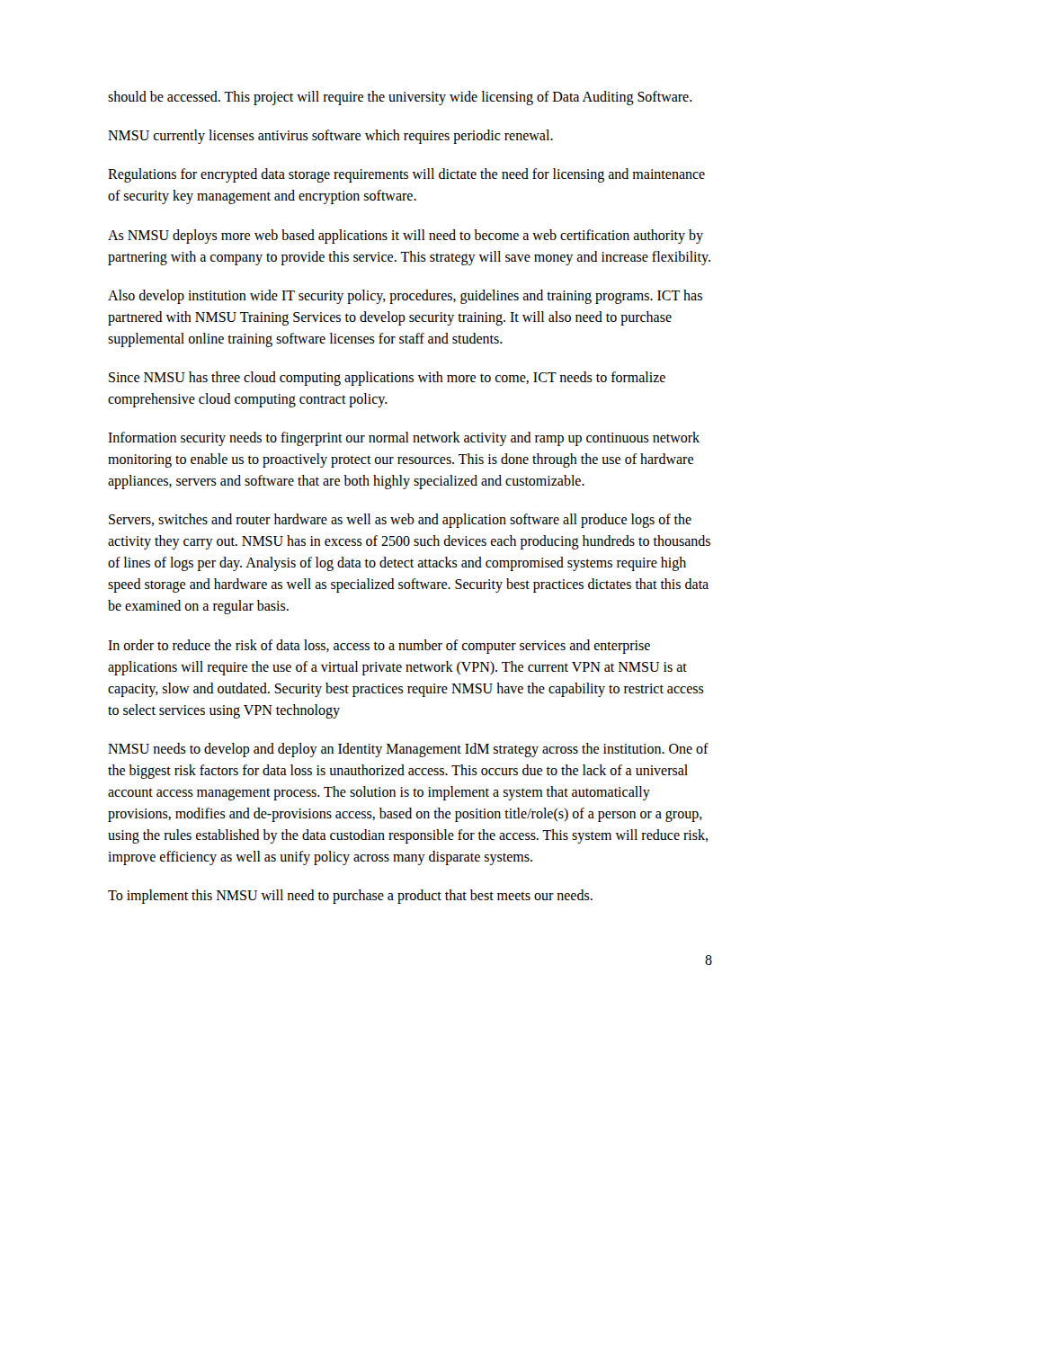should be accessed. This project will require the university wide licensing of Data Auditing Software.
NMSU currently licenses antivirus software which requires periodic renewal.
Regulations for encrypted data storage requirements will dictate the need for licensing and maintenance of security key management and encryption software.
As NMSU deploys more web based applications it will need to become a web certification authority by partnering with a company to provide this service. This strategy will save money and increase flexibility.
Also develop institution wide IT security policy, procedures, guidelines and training programs. ICT has partnered with NMSU Training Services to develop security training. It will also need to purchase supplemental online training software licenses for staff and students.
Since NMSU has three cloud computing applications with more to come, ICT needs to formalize comprehensive cloud computing contract policy.
Information security needs to fingerprint our normal network activity and ramp up continuous network monitoring to enable us to proactively protect our resources. This is done through the use of hardware appliances, servers and software that are both highly specialized and customizable.
Servers, switches and router hardware as well as web and application software all produce logs of the activity they carry out. NMSU has in excess of 2500 such devices each producing hundreds to thousands of lines of logs per day. Analysis of log data to detect attacks and compromised systems require high speed storage and hardware as well as specialized software. Security best practices dictates that this data be examined on a regular basis.
In order to reduce the risk of data loss, access to a number of computer services and enterprise applications will require the use of a virtual private network (VPN). The current VPN at NMSU is at capacity, slow and outdated. Security best practices require NMSU have the capability to restrict access to select services using VPN technology
NMSU needs to develop and deploy an Identity Management IdM strategy across the institution. One of the biggest risk factors for data loss is unauthorized access. This occurs due to the lack of a universal account access management process. The solution is to implement a system that automatically provisions, modifies and de-provisions access, based on the position title/role(s) of a person or a group, using the rules established by the data custodian responsible for the access. This system will reduce risk, improve efficiency as well as unify policy across many disparate systems.
To implement this NMSU will need to purchase a product that best meets our needs.
8